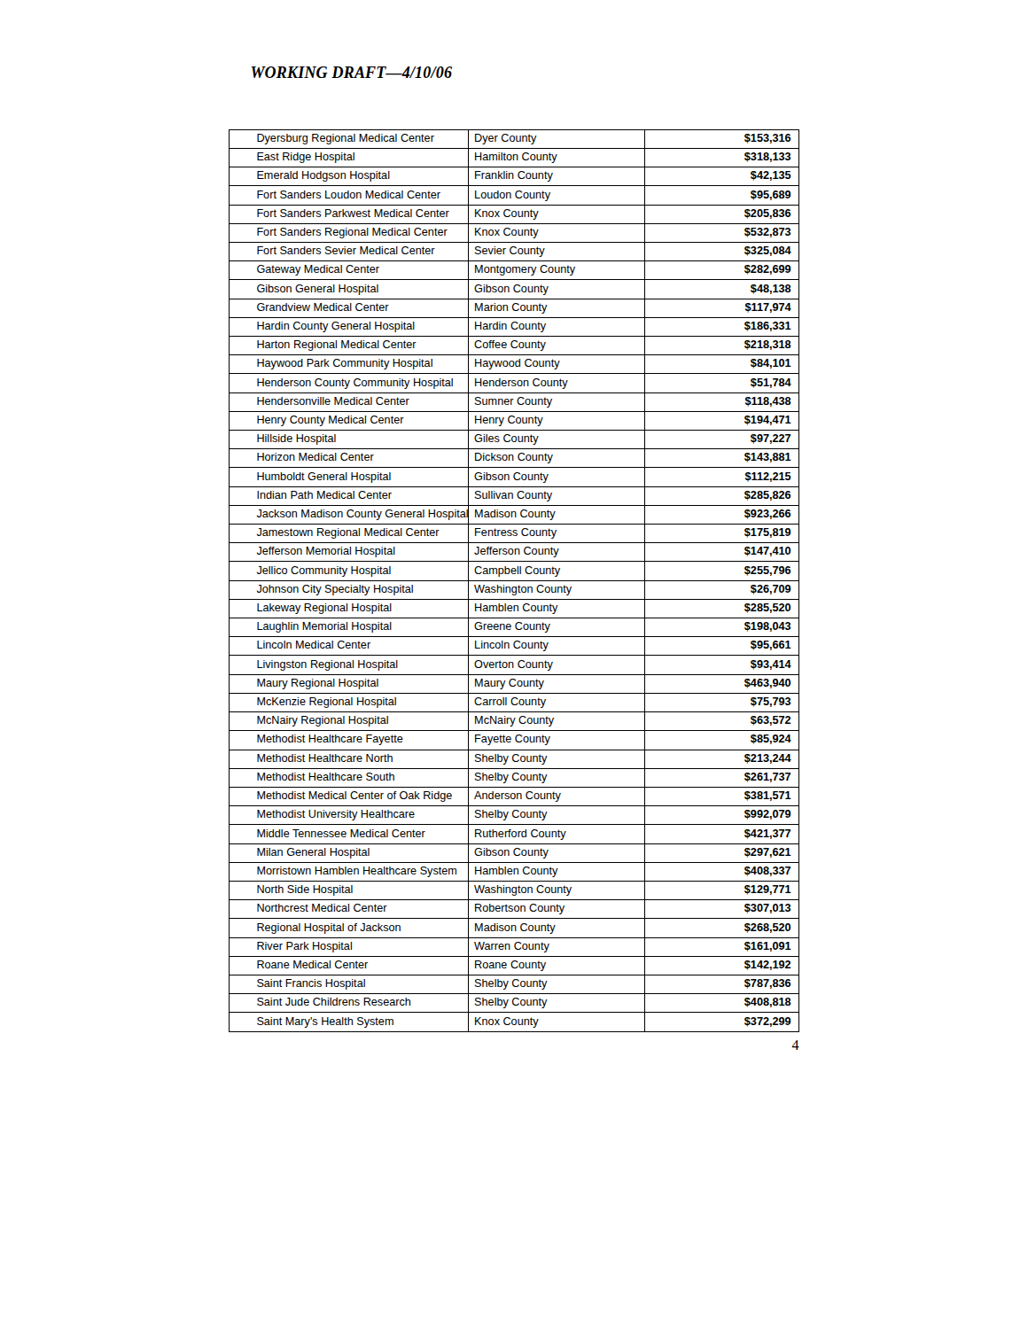WORKING DRAFT—4/10/06
| Dyersburg Regional Medical Center | Dyer County | $153,316 |
| East Ridge Hospital | Hamilton County | $318,133 |
| Emerald Hodgson Hospital | Franklin County | $42,135 |
| Fort Sanders Loudon Medical Center | Loudon County | $95,689 |
| Fort Sanders Parkwest Medical Center | Knox County | $205,836 |
| Fort Sanders Regional Medical Center | Knox County | $532,873 |
| Fort Sanders Sevier Medical Center | Sevier County | $325,084 |
| Gateway Medical Center | Montgomery County | $282,699 |
| Gibson General Hospital | Gibson County | $48,138 |
| Grandview Medical Center | Marion County | $117,974 |
| Hardin County General Hospital | Hardin County | $186,331 |
| Harton Regional Medical Center | Coffee County | $218,318 |
| Haywood Park Community Hospital | Haywood County | $84,101 |
| Henderson County Community Hospital | Henderson County | $51,784 |
| Hendersonville Medical Center | Sumner County | $118,438 |
| Henry County Medical Center | Henry County | $194,471 |
| Hillside Hospital | Giles County | $97,227 |
| Horizon Medical Center | Dickson County | $143,881 |
| Humboldt General Hospital | Gibson County | $112,215 |
| Indian Path Medical Center | Sullivan County | $285,826 |
| Jackson Madison County General Hospital | Madison County | $923,266 |
| Jamestown Regional Medical Center | Fentress County | $175,819 |
| Jefferson Memorial Hospital | Jefferson County | $147,410 |
| Jellico Community Hospital | Campbell County | $255,796 |
| Johnson City Specialty Hospital | Washington County | $26,709 |
| Lakeway Regional Hospital | Hamblen County | $285,520 |
| Laughlin Memorial Hospital | Greene County | $198,043 |
| Lincoln Medical Center | Lincoln County | $95,661 |
| Livingston Regional Hospital | Overton County | $93,414 |
| Maury Regional Hospital | Maury County | $463,940 |
| McKenzie Regional Hospital | Carroll County | $75,793 |
| McNairy Regional Hospital | McNairy County | $63,572 |
| Methodist Healthcare Fayette | Fayette County | $85,924 |
| Methodist Healthcare North | Shelby County | $213,244 |
| Methodist Healthcare South | Shelby County | $261,737 |
| Methodist Medical Center of Oak Ridge | Anderson County | $381,571 |
| Methodist University Healthcare | Shelby County | $992,079 |
| Middle Tennessee Medical Center | Rutherford County | $421,377 |
| Milan General Hospital | Gibson County | $297,621 |
| Morristown Hamblen Healthcare System | Hamblen County | $408,337 |
| North Side Hospital | Washington County | $129,771 |
| Northcrest Medical Center | Robertson County | $307,013 |
| Regional Hospital of Jackson | Madison County | $268,520 |
| River Park Hospital | Warren County | $161,091 |
| Roane Medical Center | Roane County | $142,192 |
| Saint Francis Hospital | Shelby County | $787,836 |
| Saint Jude Childrens Research | Shelby County | $408,818 |
| Saint Mary's Health System | Knox County | $372,299 |
4